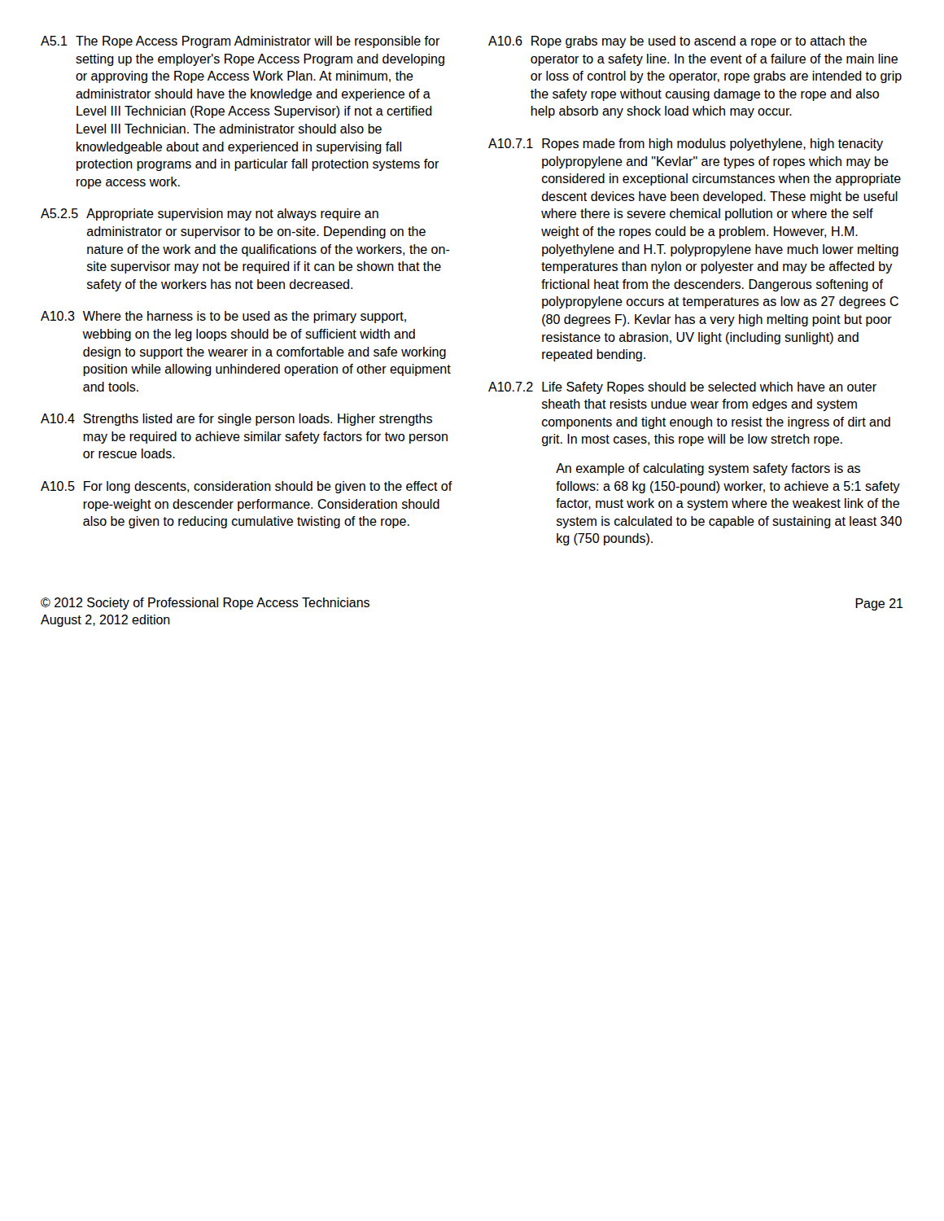A5.1
The Rope Access Program Administrator will be responsible for setting up the employer's Rope Access Program and developing or approving the Rope Access Work Plan. At minimum, the administrator should have the knowledge and experience of a Level III Technician (Rope Access Supervisor) if not a certified Level III Technician. The administrator should also be knowledgeable about and experienced in supervising fall protection programs and in particular fall protection systems for rope access work.
A5.2.5
Appropriate supervision may not always require an administrator or supervisor to be on-site. Depending on the nature of the work and the qualifications of the workers, the on-site supervisor may not be required if it can be shown that the safety of the workers has not been decreased.
A10.3
Where the harness is to be used as the primary support, webbing on the leg loops should be of sufficient width and design to support the wearer in a comfortable and safe working position while allowing unhindered operation of other equipment and tools.
A10.4
Strengths listed are for single person loads. Higher strengths may be required to achieve similar safety factors for two person or rescue loads.
A10.5
For long descents, consideration should be given to the effect of rope-weight on descender performance. Consideration should also be given to reducing cumulative twisting of the rope.
A10.6
Rope grabs may be used to ascend a rope or to attach the operator to a safety line. In the event of a failure of the main line or loss of control by the operator, rope grabs are intended to grip the safety rope without causing damage to the rope and also help absorb any shock load which may occur.
A10.7.1
Ropes made from high modulus polyethylene, high tenacity polypropylene and "Kevlar" are types of ropes which may be considered in exceptional circumstances when the appropriate descent devices have been developed. These might be useful where there is severe chemical pollution or where the self weight of the ropes could be a problem. However, H.M. polyethylene and H.T. polypropylene have much lower melting temperatures than nylon or polyester and may be affected by frictional heat from the descenders. Dangerous softening of polypropylene occurs at temperatures as low as 27 degrees C (80 degrees F). Kevlar has a very high melting point but poor resistance to abrasion, UV light (including sunlight) and repeated bending.
A10.7.2
Life Safety Ropes should be selected which have an outer sheath that resists undue wear from edges and system components and tight enough to resist the ingress of dirt and grit. In most cases, this rope will be low stretch rope.
An example of calculating system safety factors is as follows: a 68 kg (150-pound) worker, to achieve a 5:1 safety factor, must work on a system where the weakest link of the system is calculated to be capable of sustaining at least 340 kg (750 pounds).
© 2012 Society of Professional Rope Access Technicians
August 2, 2012 edition
Page 21